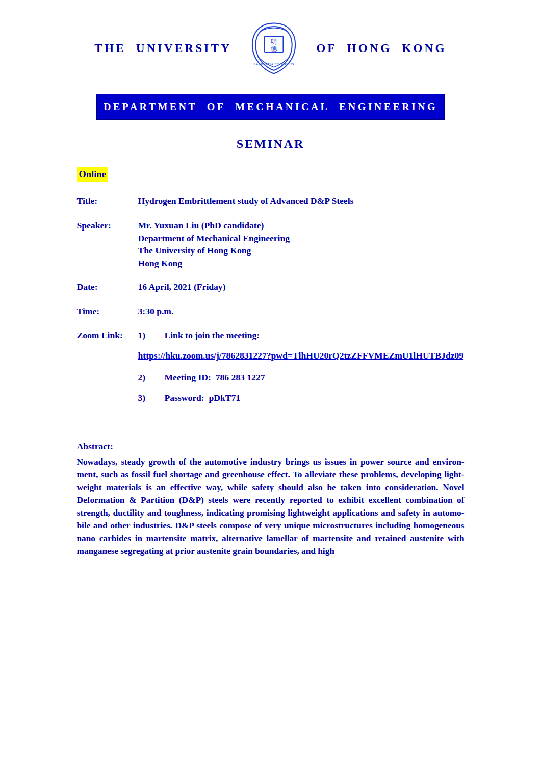THE UNIVERSITY
明 德 SAPIENTIA ET VIRTUS
OF HONG KONG
DEPARTMENT OF MECHANICAL ENGINEERING
SEMINAR
Online
| Title: | Hydrogen Embrittlement study of Advanced D&P Steels |
| Speaker: | Mr. Yuxuan Liu (PhD candidate) Department of Mechanical Engineering The University of Hong Kong Hong Kong |
| Date: | 16 April, 2021 (Friday) |
| Time: | 3:30 p.m. |
| Zoom Link: | 1) Link to join the meeting: https://hku.zoom.us/j/7862831227?pwd=TlhHU20rQ2tzZFFVMEZmU1lHUTBJdz09 2) Meeting ID: 786 283 1227 3) Password: pDkT71 |
Abstract:
Nowadays, steady growth of the automotive industry brings us issues in power source and environment, such as fossil fuel shortage and greenhouse effect. To alleviate these problems, developing lightweight materials is an effective way, while safety should also be taken into consideration. Novel Deformation & Partition (D&P) steels were recently reported to exhibit excellent combination of strength, ductility and toughness, indicating promising lightweight applications and safety in automobile and other industries. D&P steels compose of very unique microstructures including homogeneous nano carbides in martensite matrix, alternative lamellar of martensite and retained austenite with manganese segregating at prior austenite grain boundaries, and high